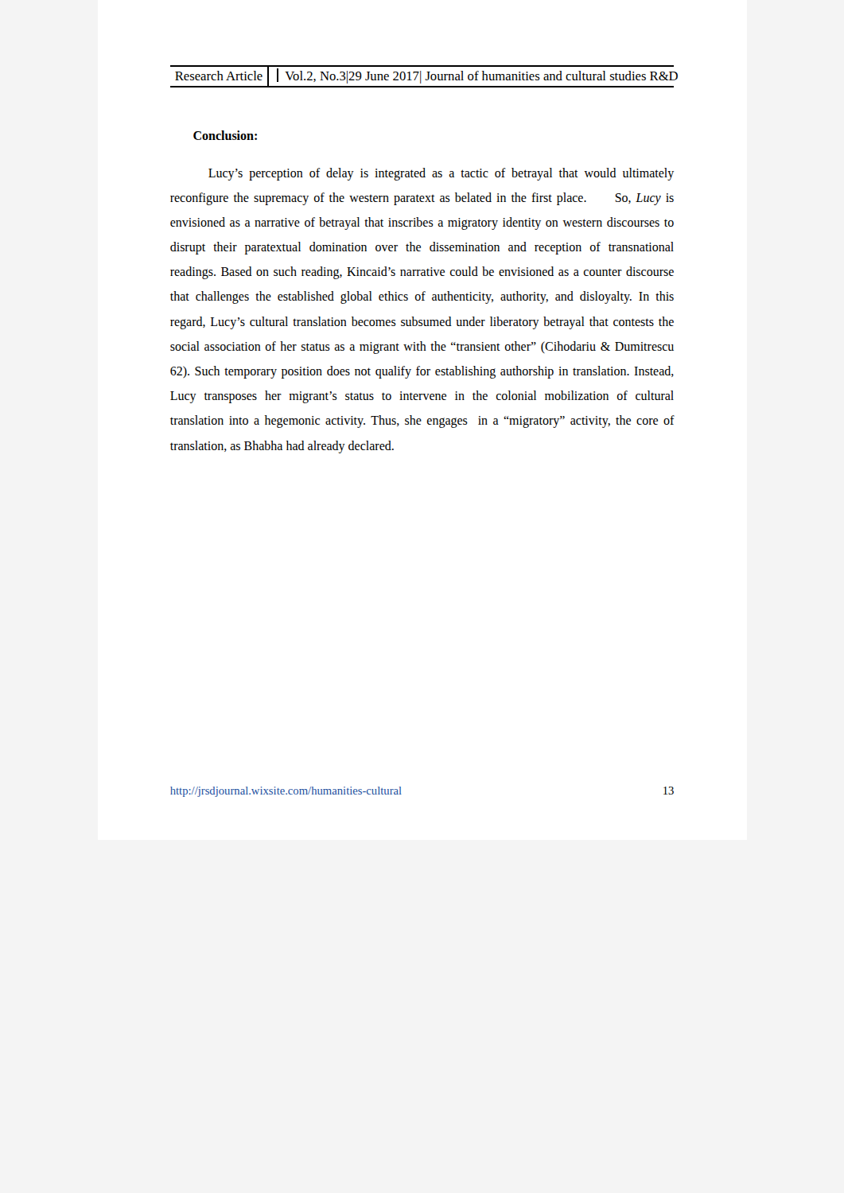Research Article
Vol.2, No.3|29 June 2017| Journal of humanities and cultural studies R&D
Conclusion:
Lucy’s perception of delay is integrated as a tactic of betrayal that would ultimately reconfigure the supremacy of the western paratext as belated in the first place. So, Lucy is envisioned as a narrative of betrayal that inscribes a migratory identity on western discourses to disrupt their paratextual domination over the dissemination and reception of transnational readings. Based on such reading, Kincaid’s narrative could be envisioned as a counter discourse that challenges the established global ethics of authenticity, authority, and disloyalty. In this regard, Lucy’s cultural translation becomes subsumed under liberatory betrayal that contests the social association of her status as a migrant with the “transient other” (Cihodariu & Dumitrescu 62). Such temporary position does not qualify for establishing authorship in translation. Instead, Lucy transposes her migrant’s status to intervene in the colonial mobilization of cultural translation into a hegemonic activity. Thus, she engages in a “migratory” activity, the core of translation, as Bhabha had already declared.
http://jrsdjournal.wixsite.com/humanities-cultural 13